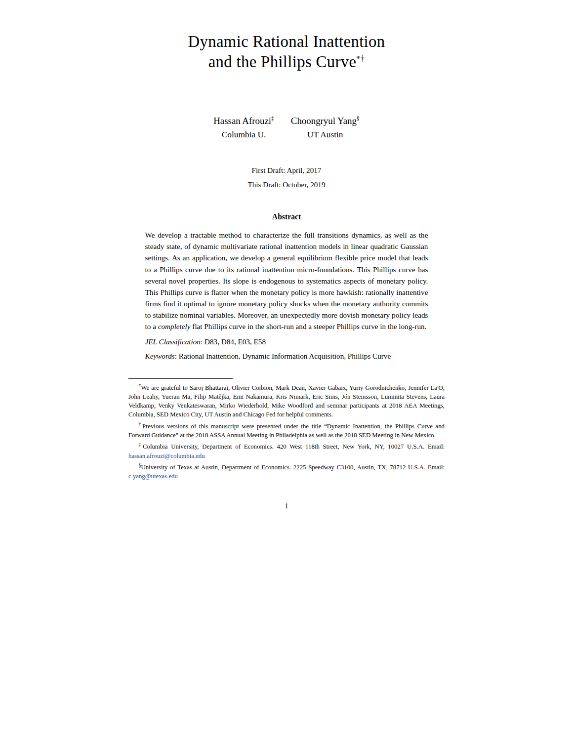Dynamic Rational Inattention
and the Phillips Curve*†
| Hassan Afrouzi ‡ | Choongryul Yang § |
| Columbia U. | UT Austin |
First Draft: April, 2017
This Draft: October, 2019
Abstract
We develop a tractable method to characterize the full transitions dynamics, as well as the steady state, of dynamic multivariate rational inattention models in linear quadratic Gaussian settings. As an application, we develop a general equilibrium flexible price model that leads to a Phillips curve due to its rational inattention micro-foundations. This Phillips curve has several novel properties. Its slope is endogenous to systematics aspects of monetary policy. This Phillips curve is flatter when the monetary policy is more hawkish: rationally inattentive firms find it optimal to ignore monetary policy shocks when the monetary authority commits to stabilize nominal variables. Moreover, an unexpectedly more dovish monetary policy leads to a completely flat Phillips curve in the short-run and a steeper Phillips curve in the long-run.
JEL Classification: D83, D84, E03, E58
Keywords: Rational Inattention, Dynamic Information Acquisition, Phillips Curve
*We are grateful to Saroj Bhattarai, Olivier Coibion, Mark Dean, Xavier Gabaix, Yuriy Gorodnichenko, Jennifer La'O, John Leahy, Yueran Ma, Filip Matějka, Emi Nakamura, Kris Nimark, Eric Sims, Jón Steinsson, Luminita Stevens, Laura Veldkamp, Venky Venkateswaran, Mirko Wiederhold, Mike Woodford and seminar participants at 2018 AEA Meetings, Columbia, SED Mexico City, UT Austin and Chicago Fed for helpful comments.
†Previous versions of this manuscript were presented under the title “Dynamic Inattention, the Phillips Curve and Forward Guidance” at the 2018 ASSA Annual Meeting in Philadelphia as well as the 2018 SED Meeting in New Mexico.
‡Columbia University, Department of Economics. 420 West 118th Street, New York, NY, 10027 U.S.A. Email: hassan.afrouzi@columbia.edu
§University of Texas at Austin, Department of Economics. 2225 Speedway C3100, Austin, TX, 78712 U.S.A. Email: c.yang@utexas.edu
1